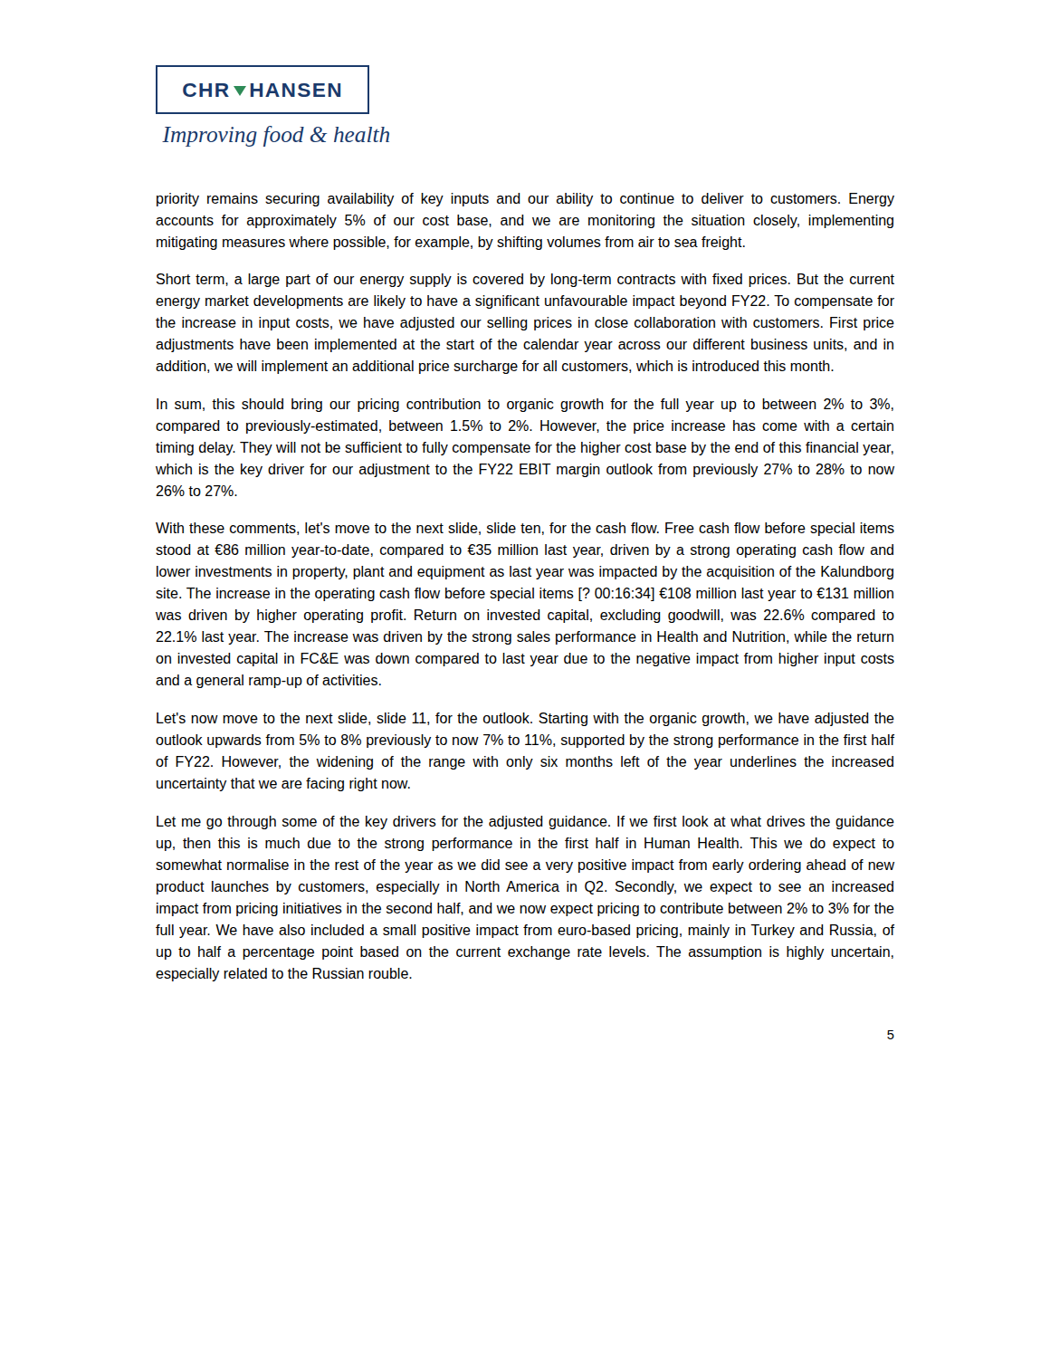CHR HANSEN
Improving food & health
priority remains securing availability of key inputs and our ability to continue to deliver to customers. Energy accounts for approximately 5% of our cost base, and we are monitoring the situation closely, implementing mitigating measures where possible, for example, by shifting volumes from air to sea freight.
Short term, a large part of our energy supply is covered by long-term contracts with fixed prices. But the current energy market developments are likely to have a significant unfavourable impact beyond FY22. To compensate for the increase in input costs, we have adjusted our selling prices in close collaboration with customers. First price adjustments have been implemented at the start of the calendar year across our different business units, and in addition, we will implement an additional price surcharge for all customers, which is introduced this month.
In sum, this should bring our pricing contribution to organic growth for the full year up to between 2% to 3%, compared to previously-estimated, between 1.5% to 2%. However, the price increase has come with a certain timing delay. They will not be sufficient to fully compensate for the higher cost base by the end of this financial year, which is the key driver for our adjustment to the FY22 EBIT margin outlook from previously 27% to 28% to now 26% to 27%.
With these comments, let's move to the next slide, slide ten, for the cash flow. Free cash flow before special items stood at €86 million year-to-date, compared to €35 million last year, driven by a strong operating cash flow and lower investments in property, plant and equipment as last year was impacted by the acquisition of the Kalundborg site. The increase in the operating cash flow before special items [? 00:16:34] €108 million last year to €131 million was driven by higher operating profit. Return on invested capital, excluding goodwill, was 22.6% compared to 22.1% last year. The increase was driven by the strong sales performance in Health and Nutrition, while the return on invested capital in FC&E was down compared to last year due to the negative impact from higher input costs and a general ramp-up of activities.
Let's now move to the next slide, slide 11, for the outlook. Starting with the organic growth, we have adjusted the outlook upwards from 5% to 8% previously to now 7% to 11%, supported by the strong performance in the first half of FY22. However, the widening of the range with only six months left of the year underlines the increased uncertainty that we are facing right now.
Let me go through some of the key drivers for the adjusted guidance. If we first look at what drives the guidance up, then this is much due to the strong performance in the first half in Human Health. This we do expect to somewhat normalise in the rest of the year as we did see a very positive impact from early ordering ahead of new product launches by customers, especially in North America in Q2. Secondly, we expect to see an increased impact from pricing initiatives in the second half, and we now expect pricing to contribute between 2% to 3% for the full year. We have also included a small positive impact from euro-based pricing, mainly in Turkey and Russia, of up to half a percentage point based on the current exchange rate levels. The assumption is highly uncertain, especially related to the Russian rouble.
5